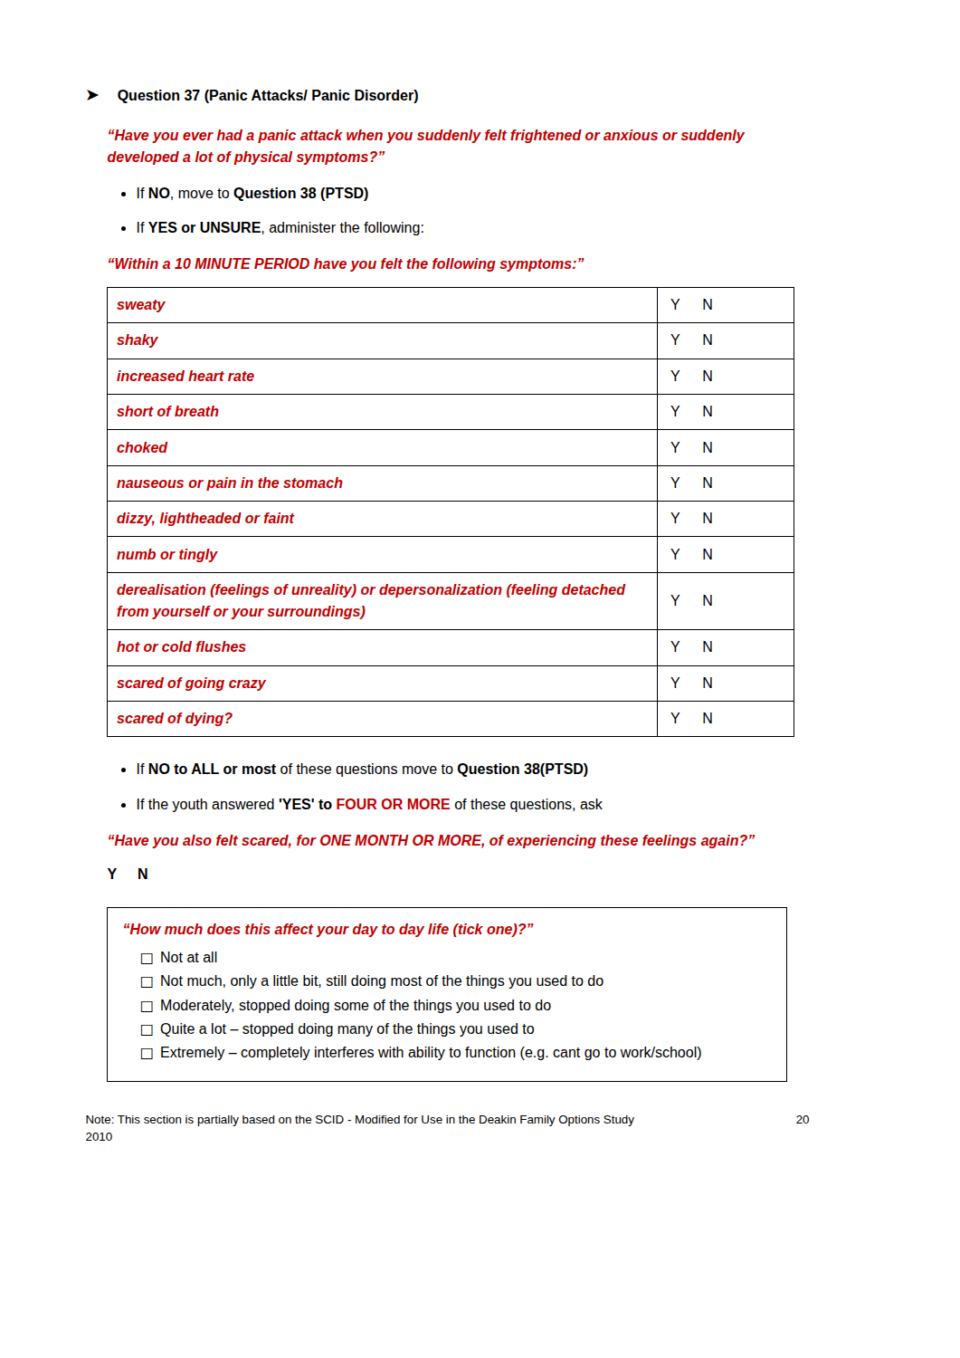➤
Question 37 (Panic Attacks/ Panic Disorder)
“Have you ever had a panic attack when you suddenly felt frightened or anxious or suddenly developed a lot of physical symptoms?”
If NO, move to Question 38 (PTSD)
If YES or UNSURE, administer the following:
“Within a 10 MINUTE PERIOD have you felt the following symptoms:”
| sweaty | Y N |
| shaky | Y N |
| increased heart rate | Y N |
| short of breath | Y N |
| choked | Y N |
| nauseous or pain in the stomach | Y N |
| dizzy, lightheaded or faint | Y N |
| numb or tingly | Y N |
| derealisation (feelings of unreality) or depersonalization (feeling detached from yourself or your surroundings) | Y N |
| hot or cold flushes | Y N |
| scared of going crazy | Y N |
| scared of dying? | Y N |
If NO to ALL or most of these questions move to Question 38(PTSD)
If the youth answered 'YES' to FOUR OR MORE of these questions, ask
“Have you also felt scared, for ONE MONTH OR MORE, of experiencing these feelings again?”
Y N
“How much does this affect your day to day life (tick one)?”
□Not at all
□Not much, only a little bit, still doing most of the things you used to do
□Moderately, stopped doing some of the things you used to do
□Quite a lot – stopped doing many of the things you used to
□Extremely – completely interferes with ability to function (e.g. cant go to work/school)
Note: This section is partially based on the SCID - Modified for Use in the Deakin Family Options Study 20
2010